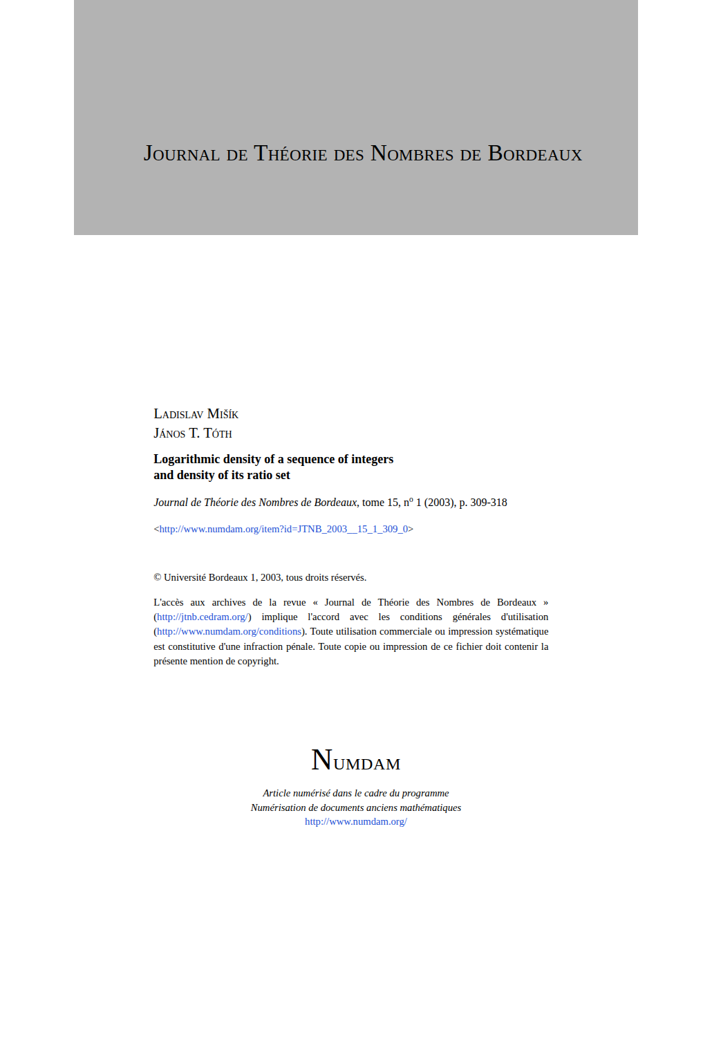Journal de Théorie des Nombres de Bordeaux
Ladislav Mišík
János T. Tóth
Logarithmic density of a sequence of integers
and density of its ratio set
Journal de Théorie des Nombres de Bordeaux, tome 15, no 1 (2003), p. 309-318
<http://www.numdam.org/item?id=JTNB_2003__15_1_309_0>
© Université Bordeaux 1, 2003, tous droits réservés.
L'accès aux archives de la revue « Journal de Théorie des Nombres de Bordeaux » (http://jtnb.cedram.org/) implique l'accord avec les conditions générales d'utilisation (http://www.numdam.org/conditions). Toute utilisation commerciale ou impression systématique est constitutive d'une infraction pénale. Toute copie ou impression de ce fichier doit contenir la présente mention de copyright.
Numdam
Article numérisé dans le cadre du programme
Numérisation de documents anciens mathématiques
http://www.numdam.org/